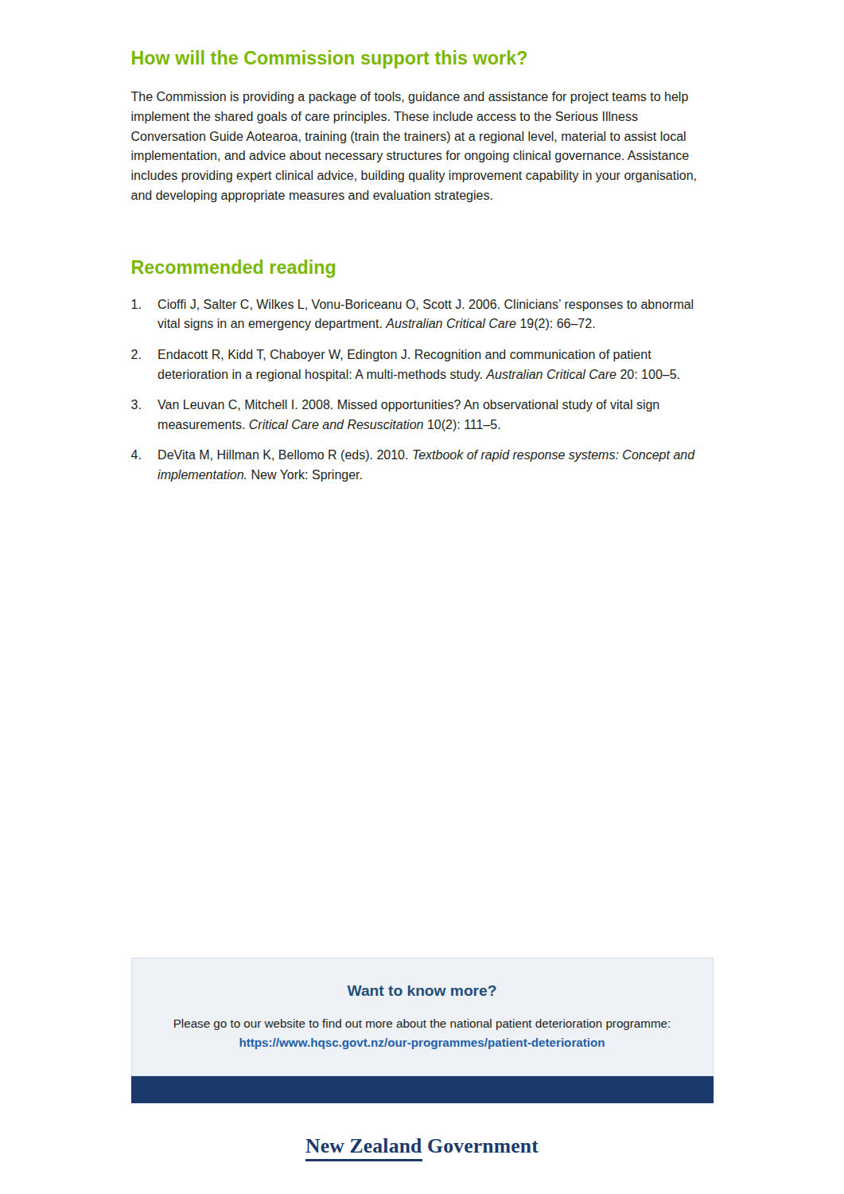How will the Commission support this work?
The Commission is providing a package of tools, guidance and assistance for project teams to help implement the shared goals of care principles. These include access to the Serious Illness Conversation Guide Aotearoa, training (train the trainers) at a regional level, material to assist local implementation, and advice about necessary structures for ongoing clinical governance. Assistance includes providing expert clinical advice, building quality improvement capability in your organisation, and developing appropriate measures and evaluation strategies.
Recommended reading
Cioffi J, Salter C, Wilkes L, Vonu-Boriceanu O, Scott J. 2006. Clinicians’ responses to abnormal vital signs in an emergency department. Australian Critical Care 19(2): 66–72.
Endacott R, Kidd T, Chaboyer W, Edington J. Recognition and communication of patient deterioration in a regional hospital: A multi-methods study. Australian Critical Care 20: 100–5.
Van Leuvan C, Mitchell I. 2008. Missed opportunities? An observational study of vital sign measurements. Critical Care and Resuscitation 10(2): 111–5.
DeVita M, Hillman K, Bellomo R (eds). 2010. Textbook of rapid response systems: Concept and implementation. New York: Springer.
Want to know more?
Please go to our website to find out more about the national patient deterioration programme:
https://www.hqsc.govt.nz/our-programmes/patient-deterioration
New Zealand Government